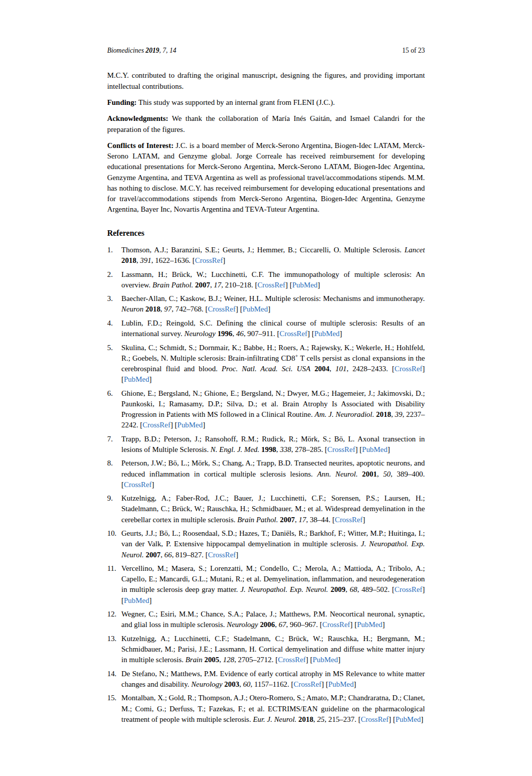Biomedicines 2019, 7, 14
15 of 23
M.C.Y. contributed to drafting the original manuscript, designing the figures, and providing important intellectual contributions.
Funding: This study was supported by an internal grant from FLENI (J.C.).
Acknowledgments: We thank the collaboration of María Inés Gaitán, and Ismael Calandri for the preparation of the figures.
Conflicts of Interest: J.C. is a board member of Merck-Serono Argentina, Biogen-Idec LATAM, Merck-Serono LATAM, and Genzyme global. Jorge Correale has received reimbursement for developing educational presentations for Merck-Serono Argentina, Merck-Serono LATAM, Biogen-Idec Argentina, Genzyme Argentina, and TEVA Argentina as well as professional travel/accommodations stipends. M.M. has nothing to disclose. M.C.Y. has received reimbursement for developing educational presentations and for travel/accommodations stipends from Merck-Serono Argentina, Biogen-Idec Argentina, Genzyme Argentina, Bayer Inc, Novartis Argentina and TEVA-Tuteur Argentina.
References
Thomson, A.J.; Baranzini, S.E.; Geurts, J.; Hemmer, B.; Ciccarelli, O. Multiple Sclerosis. Lancet 2018, 391, 1622–1636. [CrossRef]
Lassmann, H.; Brück, W.; Lucchinetti, C.F. The immunopathology of multiple sclerosis: An overview. Brain Pathol. 2007, 17, 210–218. [CrossRef] [PubMed]
Baecher-Allan, C.; Kaskow, B.J.; Weiner, H.L. Multiple sclerosis: Mechanisms and immunotherapy. Neuron 2018, 97, 742–768. [CrossRef] [PubMed]
Lublin, F.D.; Reingold, S.C. Defining the clinical course of multiple sclerosis: Results of an international survey. Neurology 1996, 46, 907–911. [CrossRef] [PubMed]
Skulina, C.; Schmidt, S.; Dornmair, K.; Babbe, H.; Roers, A.; Rajewsky, K.; Wekerle, H.; Hohlfeld, R.; Goebels, N. Multiple sclerosis: Brain-infiltrating CD8+ T cells persist as clonal expansions in the cerebrospinal fluid and blood. Proc. Natl. Acad. Sci. USA 2004, 101, 2428–2433. [CrossRef] [PubMed]
Ghione, E.; Bergsland, N.; Ghione, E.; Bergsland, N.; Dwyer, M.G.; Hagemeier, J.; Jakimovski, D.; Paunkoski, I.; Ramasamy, D.P.; Silva, D.; et al. Brain Atrophy Is Associated with Disability Progression in Patients with MS followed in a Clinical Routine. Am. J. Neuroradiol. 2018, 39, 2237–2242. [CrossRef] [PubMed]
Trapp, B.D.; Peterson, J.; Ransohoff, R.M.; Rudick, R.; Mörk, S.; Bö, L. Axonal transection in lesions of Multiple Sclerosis. N. Engl. J. Med. 1998, 338, 278–285. [CrossRef] [PubMed]
Peterson, J.W.; Bö, L.; Mörk, S.; Chang, A.; Trapp, B.D. Transected neurites, apoptotic neurons, and reduced inflammation in cortical multiple sclerosis lesions. Ann. Neurol. 2001, 50, 389–400. [CrossRef]
Kutzelnigg, A.; Faber-Rod, J.C.; Bauer, J.; Lucchinetti, C.F.; Sorensen, P.S.; Laursen, H.; Stadelmann, C.; Brück, W.; Rauschka, H.; Schmidbauer, M.; et al. Widespread demyelination in the cerebellar cortex in multiple sclerosis. Brain Pathol. 2007, 17, 38–44. [CrossRef]
Geurts, J.J.; Bö, L.; Roosendaal, S.D.; Hazes, T.; Daniëls, R.; Barkhof, F.; Witter, M.P.; Huitinga, I.; van der Valk, P. Extensive hippocampal demyelination in multiple sclerosis. J. Neuropathol. Exp. Neurol. 2007, 66, 819–827. [CrossRef]
Vercellino, M.; Masera, S.; Lorenzatti, M.; Condello, C.; Merola, A.; Mattioda, A.; Tribolo, A.; Capello, E.; Mancardi, G.L.; Mutani, R.; et al. Demyelination, inflammation, and neurodegeneration in multiple sclerosis deep gray matter. J. Neuropathol. Exp. Neurol. 2009, 68, 489–502. [CrossRef] [PubMed]
Wegner, C.; Esiri, M.M.; Chance, S.A.; Palace, J.; Matthews, P.M. Neocortical neuronal, synaptic, and glial loss in multiple sclerosis. Neurology 2006, 67, 960–967. [CrossRef] [PubMed]
Kutzelnigg, A.; Lucchinetti, C.F.; Stadelmann, C.; Brück, W.; Rauschka, H.; Bergmann, M.; Schmidbauer, M.; Parisi, J.E.; Lassmann, H. Cortical demyelination and diffuse white matter injury in multiple sclerosis. Brain 2005, 128, 2705–2712. [CrossRef] [PubMed]
De Stefano, N.; Matthews, P.M. Evidence of early cortical atrophy in MS Relevance to white matter changes and disability. Neurology 2003, 60, 1157–1162. [CrossRef] [PubMed]
Montalban, X.; Gold, R.; Thompson, A.J.; Otero-Romero, S.; Amato, M.P.; Chandraratna, D.; Clanet, M.; Comi, G.; Derfuss, T.; Fazekas, F.; et al. ECTRIMS/EAN guideline on the pharmacological treatment of people with multiple sclerosis. Eur. J. Neurol. 2018, 25, 215–237. [CrossRef] [PubMed]